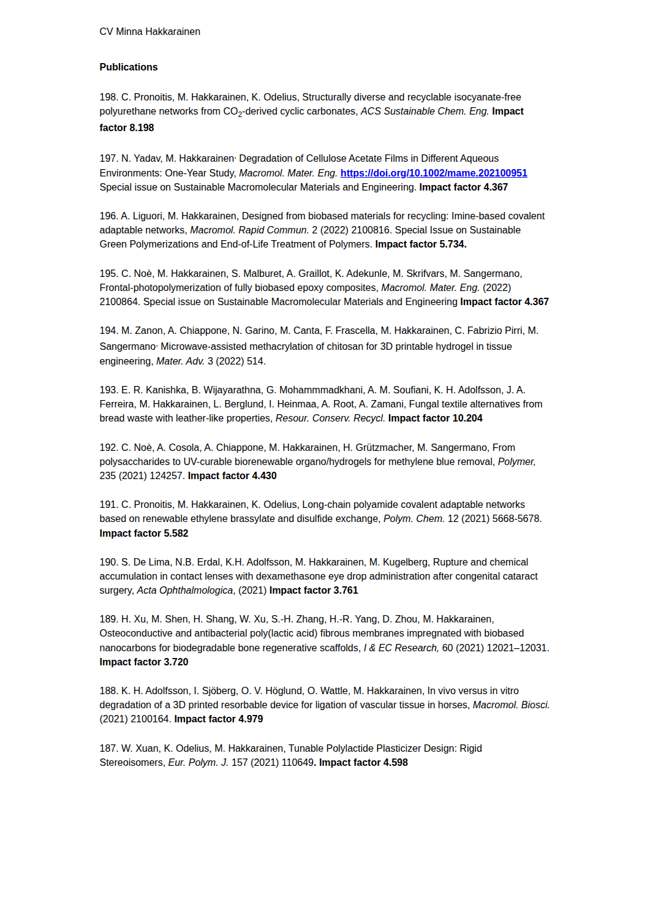CV Minna Hakkarainen
Publications
198. C. Pronoitis, M. Hakkarainen, K. Odelius, Structurally diverse and recyclable isocyanate-free polyurethane networks from CO2-derived cyclic carbonates, ACS Sustainable Chem. Eng. Impact factor 8.198
197. N. Yadav, M. Hakkarainen, Degradation of Cellulose Acetate Films in Different Aqueous Environments: One-Year Study, Macromol. Mater. Eng. https://doi.org/10.1002/mame.202100951 Special issue on Sustainable Macromolecular Materials and Engineering. Impact factor 4.367
196. A. Liguori, M. Hakkarainen, Designed from biobased materials for recycling: Imine-based covalent adaptable networks, Macromol. Rapid Commun. 2 (2022) 2100816. Special Issue on Sustainable Green Polymerizations and End-of-Life Treatment of Polymers. Impact factor 5.734.
195. C. Noè, M. Hakkarainen, S. Malburet, A. Graillot, K. Adekunle, M. Skrifvars, M. Sangermano, Frontal-photopolymerization of fully biobased epoxy composites, Macromol. Mater. Eng. (2022) 2100864. Special issue on Sustainable Macromolecular Materials and Engineering Impact factor 4.367
194. M. Zanon, A. Chiappone, N. Garino, M. Canta, F. Frascella, M. Hakkarainen, C. Fabrizio Pirri, M. Sangermano, Microwave-assisted methacrylation of chitosan for 3D printable hydrogel in tissue engineering, Mater. Adv. 3 (2022) 514.
193. E. R. Kanishka, B. Wijayarathna, G. Mohammmadkhani, A. M. Soufiani, K. H. Adolfsson, J. A. Ferreira, M. Hakkarainen, L. Berglund, I. Heinmaa, A. Root, A. Zamani, Fungal textile alternatives from bread waste with leather-like properties, Resour. Conserv. Recycl. Impact factor 10.204
192. C. Noè, A. Cosola, A. Chiappone, M. Hakkarainen, H. Grützmacher, M. Sangermano, From polysaccharides to UV-curable biorenewable organo/hydrogels for methylene blue removal, Polymer, 235 (2021) 124257. Impact factor 4.430
191. C. Pronoitis, M. Hakkarainen, K. Odelius, Long-chain polyamide covalent adaptable networks based on renewable ethylene brassylate and disulfide exchange, Polym. Chem. 12 (2021) 5668-5678. Impact factor 5.582
190. S. De Lima, N.B. Erdal, K.H. Adolfsson, M. Hakkarainen, M. Kugelberg, Rupture and chemical accumulation in contact lenses with dexamethasone eye drop administration after congenital cataract surgery, Acta Ophthalmologica, (2021) Impact factor 3.761
189. H. Xu, M. Shen, H. Shang, W. Xu, S.-H. Zhang, H.-R. Yang, D. Zhou, M. Hakkarainen, Osteoconductive and antibacterial poly(lactic acid) fibrous membranes impregnated with biobased nanocarbons for biodegradable bone regenerative scaffolds, I & EC Research, 60 (2021) 12021–12031. Impact factor 3.720
188. K. H. Adolfsson, I. Sjöberg, O. V. Höglund, O. Wattle, M. Hakkarainen, In vivo versus in vitro degradation of a 3D printed resorbable device for ligation of vascular tissue in horses, Macromol. Biosci. (2021) 2100164. Impact factor 4.979
187. W. Xuan, K. Odelius, M. Hakkarainen, Tunable Polylactide Plasticizer Design: Rigid Stereoisomers, Eur. Polym. J. 157 (2021) 110649. Impact factor 4.598